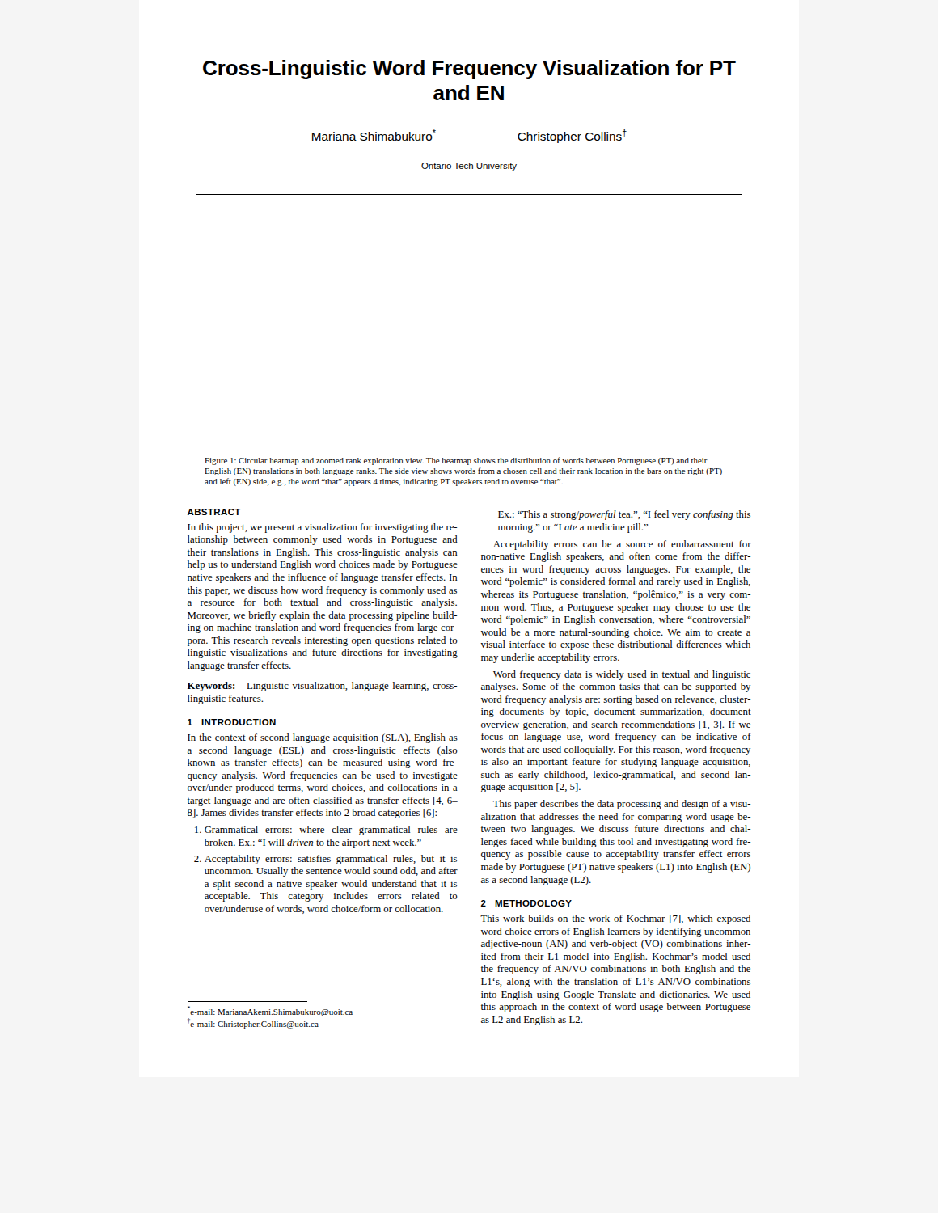Cross-Linguistic Word Frequency Visualization for PT and EN
Mariana Shimabukuro*Christopher Collins†
Ontario Tech University
Figure 1: Circular heatmap and zoomed rank exploration view. The heatmap shows the distribution of words between Portuguese (PT) and their English (EN) translations in both language ranks. The side view shows words from a chosen cell and their rank location in the bars on the right (PT) and left (EN) side, e.g., the word “that” appears 4 times, indicating PT speakers tend to overuse “that”.
Abstract
In this project, we present a visualization for investigating the relationship between commonly used words in Portuguese and their translations in English. This cross-linguistic analysis can help us to understand English word choices made by Portuguese native speakers and the influence of language transfer effects. In this paper, we discuss how word frequency is commonly used as a resource for both textual and cross-linguistic analysis. Moreover, we briefly explain the data processing pipeline building on machine translation and word frequencies from large corpora. This research reveals interesting open questions related to linguistic visualizations and future directions for investigating language transfer effects.
Keywords: Linguistic visualization, language learning, cross-linguistic features.
1 Introduction
In the context of second language acquisition (SLA), English as a second language (ESL) and cross-linguistic effects (also known as transfer effects) can be measured using word frequency analysis. Word frequencies can be used to investigate over/under produced terms, word choices, and collocations in a target language and are often classified as transfer effects [4, 6–8]. James divides transfer effects into 2 broad categories [6]:
Grammatical errors: where clear grammatical rules are broken. Ex.: “I will driven to the airport next week.”
Acceptability errors: satisfies grammatical rules, but it is uncommon. Usually the sentence would sound odd, and after a split second a native speaker would understand that it is acceptable. This category includes errors related to over/underuse of words, word choice/form or collocation.
*e-mail: MarianaAkemi.Shimabukuro@uoit.ca
†e-mail: Christopher.Collins@uoit.ca
Ex.: “This a strong/powerful tea.”, “I feel very confusing this morning.” or “I ate a medicine pill.”
Acceptability errors can be a source of embarrassment for non-native English speakers, and often come from the differences in word frequency across languages. For example, the word “polemic” is considered formal and rarely used in English, whereas its Portuguese translation, “polêmico,” is a very common word. Thus, a Portuguese speaker may choose to use the word “polemic” in English conversation, where “controversial” would be a more natural-sounding choice. We aim to create a visual interface to expose these distributional differences which may underlie acceptability errors.
Word frequency data is widely used in textual and linguistic analyses. Some of the common tasks that can be supported by word frequency analysis are: sorting based on relevance, clustering documents by topic, document summarization, document overview generation, and search recommendations [1, 3]. If we focus on language use, word frequency can be indicative of words that are used colloquially. For this reason, word frequency is also an important feature for studying language acquisition, such as early childhood, lexico-grammatical, and second language acquisition [2, 5].
This paper describes the data processing and design of a visualization that addresses the need for comparing word usage between two languages. We discuss future directions and challenges faced while building this tool and investigating word frequency as possible cause to acceptability transfer effect errors made by Portuguese (PT) native speakers (L1) into English (EN) as a second language (L2).
2 Methodology
This work builds on the work of Kochmar [7], which exposed word choice errors of English learners by identifying uncommon adjective-noun (AN) and verb-object (VO) combinations inherited from their L1 model into English. Kochmar’s model used the frequency of AN/VO combinations in both English and the L1‘s, along with the translation of L1’s AN/VO combinations into English using Google Translate and dictionaries. We used this approach in the context of word usage between Portuguese as L2 and English as L2.